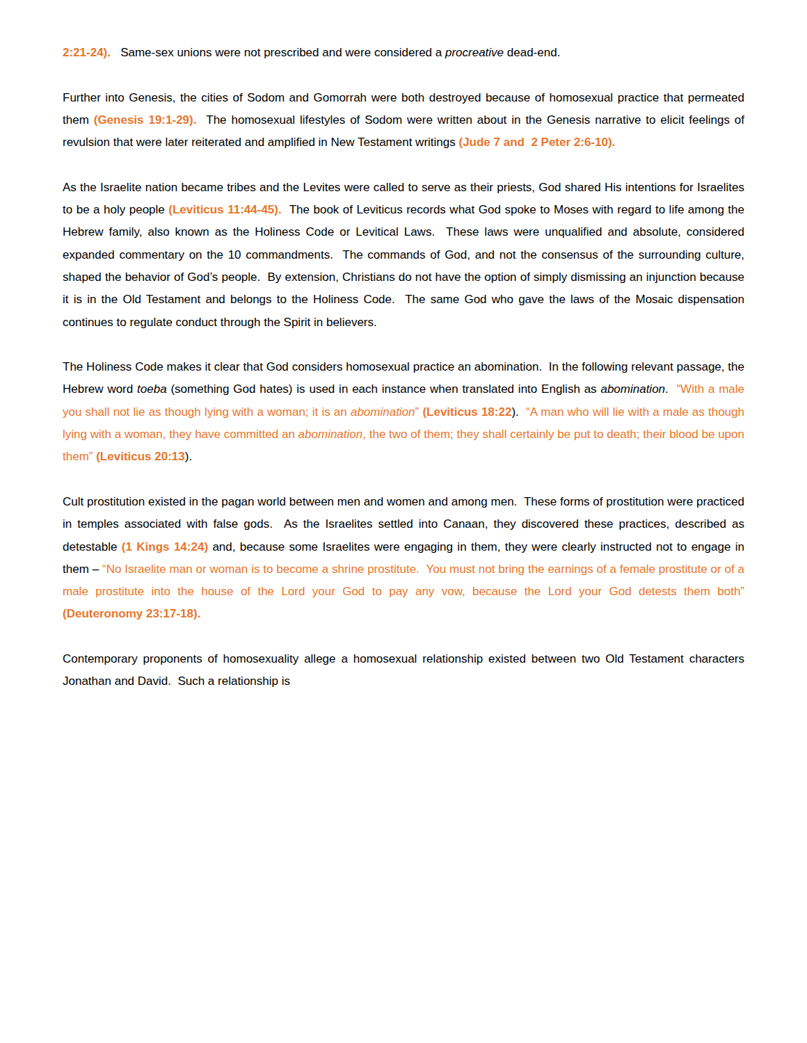2:21-24). Same-sex unions were not prescribed and were considered a procreative dead-end.
Further into Genesis, the cities of Sodom and Gomorrah were both destroyed because of homosexual practice that permeated them (Genesis 19:1-29). The homosexual lifestyles of Sodom were written about in the Genesis narrative to elicit feelings of revulsion that were later reiterated and amplified in New Testament writings (Jude 7 and 2 Peter 2:6-10).
As the Israelite nation became tribes and the Levites were called to serve as their priests, God shared His intentions for Israelites to be a holy people (Leviticus 11:44-45). The book of Leviticus records what God spoke to Moses with regard to life among the Hebrew family, also known as the Holiness Code or Levitical Laws. These laws were unqualified and absolute, considered expanded commentary on the 10 commandments. The commands of God, and not the consensus of the surrounding culture, shaped the behavior of God’s people. By extension, Christians do not have the option of simply dismissing an injunction because it is in the Old Testament and belongs to the Holiness Code. The same God who gave the laws of the Mosaic dispensation continues to regulate conduct through the Spirit in believers.
The Holiness Code makes it clear that God considers homosexual practice an abomination. In the following relevant passage, the Hebrew word toeba (something God hates) is used in each instance when translated into English as abomination. “With a male you shall not lie as though lying with a woman; it is an abomination” (Leviticus 18:22). “A man who will lie with a male as though lying with a woman, they have committed an abomination, the two of them; they shall certainly be put to death; their blood be upon them” (Leviticus 20:13).
Cult prostitution existed in the pagan world between men and women and among men. These forms of prostitution were practiced in temples associated with false gods. As the Israelites settled into Canaan, they discovered these practices, described as detestable (1 Kings 14:24) and, because some Israelites were engaging in them, they were clearly instructed not to engage in them – “No Israelite man or woman is to become a shrine prostitute. You must not bring the earnings of a female prostitute or of a male prostitute into the house of the Lord your God to pay any vow, because the Lord your God detests them both” (Deuteronomy 23:17-18).
Contemporary proponents of homosexuality allege a homosexual relationship existed between two Old Testament characters Jonathan and David. Such a relationship is